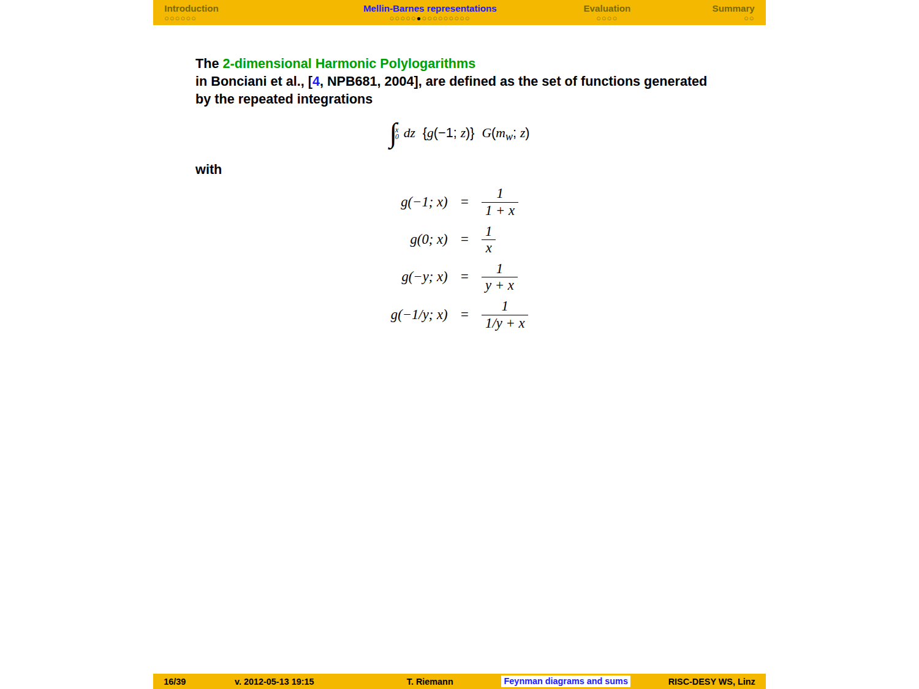| Introduction ○○○○○○ | Mellin-Barnes representations ○○○○○ ● ○○○○○○○○○ | Evaluation ○○○○ | Summary ○○ |
The 2-dimensional Harmonic Polylogarithms
in Bonciani et al., [4, NPB681, 2004], are defined as the set of functions generated by the repeated integrations
∫x 0 dz {g(−1; z)} G(mw; z)
with
| g(−1; x) | = | 1 1 + x |
| g(0; x) | = | 1 x |
| g(−y; x) | = | 1 y + x |
| g(−1/y; x) | = | 1 1/y + x |
| 16/39 | v. 2012-05-13 19:15 | T. Riemann | Feynman diagrams and sums | RISC-DESY WS, Linz |